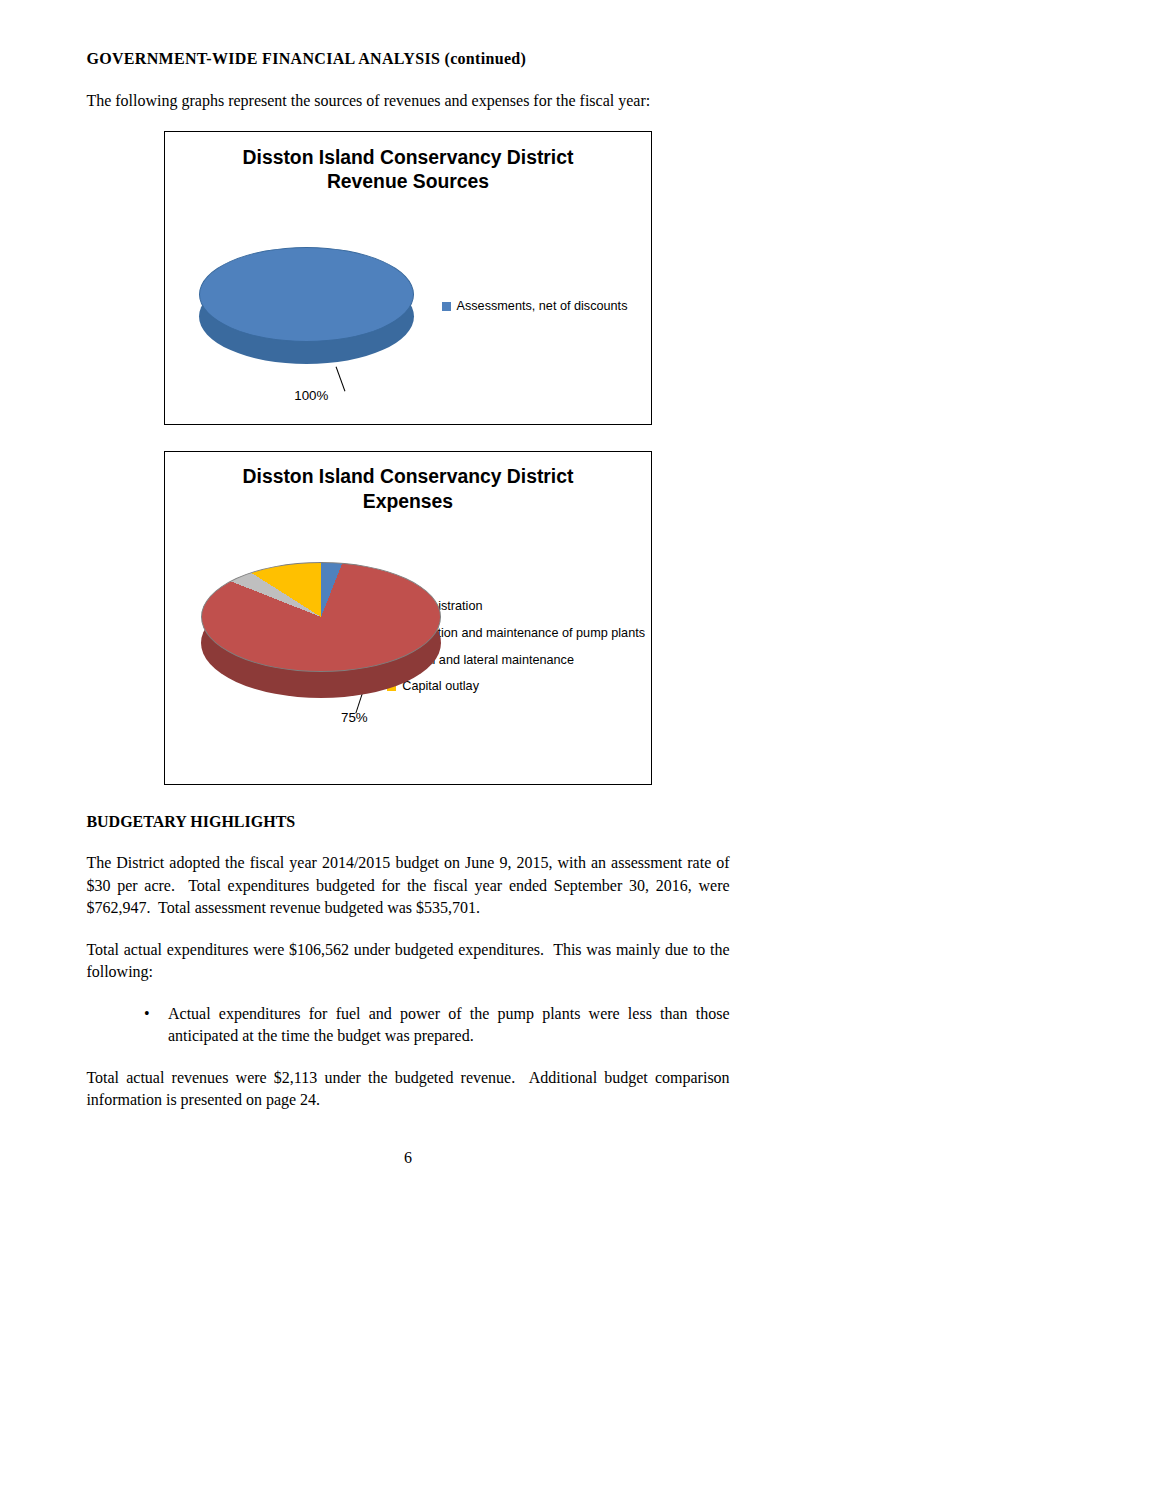GOVERNMENT-WIDE FINANCIAL ANALYSIS (continued)
The following graphs represent the sources of revenues and expenses for the fiscal year:
Disston Island Conservancy District
Revenue Sources
Assessments, net of discounts
100%
Disston Island Conservancy District
Expenses
6% 16% 3% 75%
Administration
Operation and maintenance of pump plants
Canal and lateral maintenance
Capital outlay
BUDGETARY HIGHLIGHTS
The District adopted the fiscal year 2014/2015 budget on June 9, 2015, with an assessment rate of $30 per acre. Total expenditures budgeted for the fiscal year ended September 30, 2016, were $762,947. Total assessment revenue budgeted was $535,701.
Total actual expenditures were $106,562 under budgeted expenditures. This was mainly due to the following:
Actual expenditures for fuel and power of the pump plants were less than those anticipated at the time the budget was prepared.
Total actual revenues were $2,113 under the budgeted revenue. Additional budget comparison information is presented on page 24.
6